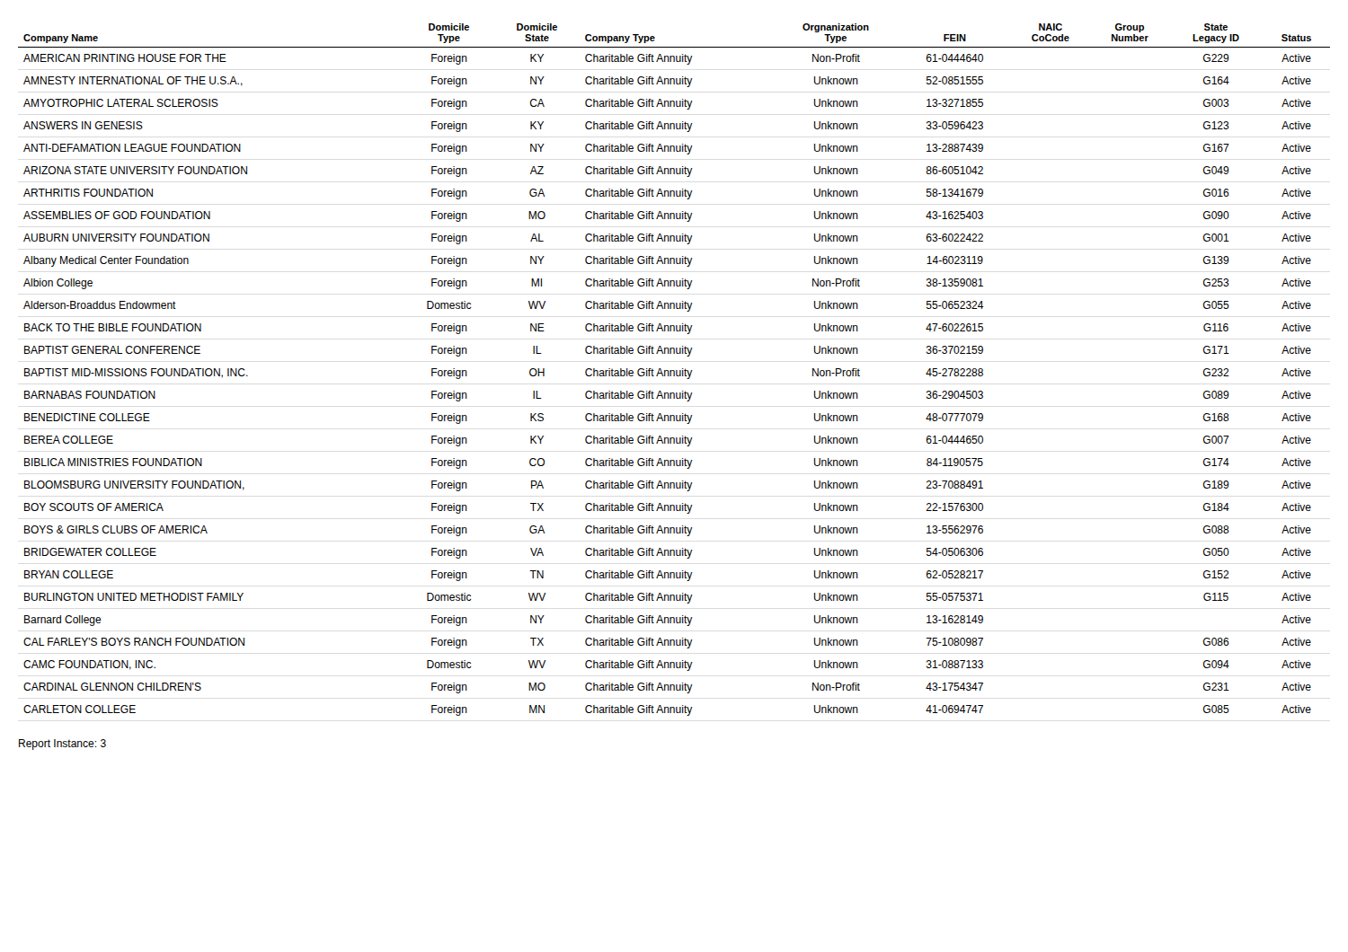| Company Name | Domicile Type | Domicile State | Company Type | Orgnanization Type | FEIN | NAIC CoCode | Group Number | State Legacy ID | Status |
| --- | --- | --- | --- | --- | --- | --- | --- | --- | --- |
| AMERICAN PRINTING HOUSE FOR THE | Foreign | KY | Charitable Gift Annuity | Non-Profit | 61-0444640 | | | G229 | Active |
| AMNESTY INTERNATIONAL OF THE U.S.A., | Foreign | NY | Charitable Gift Annuity | Unknown | 52-0851555 | | | G164 | Active |
| AMYOTROPHIC LATERAL SCLEROSIS | Foreign | CA | Charitable Gift Annuity | Unknown | 13-3271855 | | | G003 | Active |
| ANSWERS IN GENESIS | Foreign | KY | Charitable Gift Annuity | Unknown | 33-0596423 | | | G123 | Active |
| ANTI-DEFAMATION LEAGUE FOUNDATION | Foreign | NY | Charitable Gift Annuity | Unknown | 13-2887439 | | | G167 | Active |
| ARIZONA STATE UNIVERSITY FOUNDATION | Foreign | AZ | Charitable Gift Annuity | Unknown | 86-6051042 | | | G049 | Active |
| ARTHRITIS FOUNDATION | Foreign | GA | Charitable Gift Annuity | Unknown | 58-1341679 | | | G016 | Active |
| ASSEMBLIES OF GOD FOUNDATION | Foreign | MO | Charitable Gift Annuity | Unknown | 43-1625403 | | | G090 | Active |
| AUBURN UNIVERSITY FOUNDATION | Foreign | AL | Charitable Gift Annuity | Unknown | 63-6022422 | | | G001 | Active |
| Albany Medical Center Foundation | Foreign | NY | Charitable Gift Annuity | Unknown | 14-6023119 | | | G139 | Active |
| Albion College | Foreign | MI | Charitable Gift Annuity | Non-Profit | 38-1359081 | | | G253 | Active |
| Alderson-Broaddus Endowment | Domestic | WV | Charitable Gift Annuity | Unknown | 55-0652324 | | | G055 | Active |
| BACK TO THE BIBLE FOUNDATION | Foreign | NE | Charitable Gift Annuity | Unknown | 47-6022615 | | | G116 | Active |
| BAPTIST GENERAL CONFERENCE | Foreign | IL | Charitable Gift Annuity | Unknown | 36-3702159 | | | G171 | Active |
| BAPTIST MID-MISSIONS FOUNDATION, INC. | Foreign | OH | Charitable Gift Annuity | Non-Profit | 45-2782288 | | | G232 | Active |
| BARNABAS FOUNDATION | Foreign | IL | Charitable Gift Annuity | Unknown | 36-2904503 | | | G089 | Active |
| BENEDICTINE COLLEGE | Foreign | KS | Charitable Gift Annuity | Unknown | 48-0777079 | | | G168 | Active |
| BEREA COLLEGE | Foreign | KY | Charitable Gift Annuity | Unknown | 61-0444650 | | | G007 | Active |
| BIBLICA MINISTRIES FOUNDATION | Foreign | CO | Charitable Gift Annuity | Unknown | 84-1190575 | | | G174 | Active |
| BLOOMSBURG UNIVERSITY FOUNDATION, | Foreign | PA | Charitable Gift Annuity | Unknown | 23-7088491 | | | G189 | Active |
| BOY SCOUTS OF AMERICA | Foreign | TX | Charitable Gift Annuity | Unknown | 22-1576300 | | | G184 | Active |
| BOYS & GIRLS CLUBS OF AMERICA | Foreign | GA | Charitable Gift Annuity | Unknown | 13-5562976 | | | G088 | Active |
| BRIDGEWATER COLLEGE | Foreign | VA | Charitable Gift Annuity | Unknown | 54-0506306 | | | G050 | Active |
| BRYAN COLLEGE | Foreign | TN | Charitable Gift Annuity | Unknown | 62-0528217 | | | G152 | Active |
| BURLINGTON UNITED METHODIST FAMILY | Domestic | WV | Charitable Gift Annuity | Unknown | 55-0575371 | | | G115 | Active |
| Barnard College | Foreign | NY | Charitable Gift Annuity | Unknown | 13-1628149 | | | | Active |
| CAL FARLEY'S BOYS RANCH FOUNDATION | Foreign | TX | Charitable Gift Annuity | Unknown | 75-1080987 | | | G086 | Active |
| CAMC FOUNDATION, INC. | Domestic | WV | Charitable Gift Annuity | Unknown | 31-0887133 | | | G094 | Active |
| CARDINAL GLENNON CHILDREN'S | Foreign | MO | Charitable Gift Annuity | Non-Profit | 43-1754347 | | | G231 | Active |
| CARLETON COLLEGE | Foreign | MN | Charitable Gift Annuity | Unknown | 41-0694747 | | | G085 | Active |
Report Instance: 3